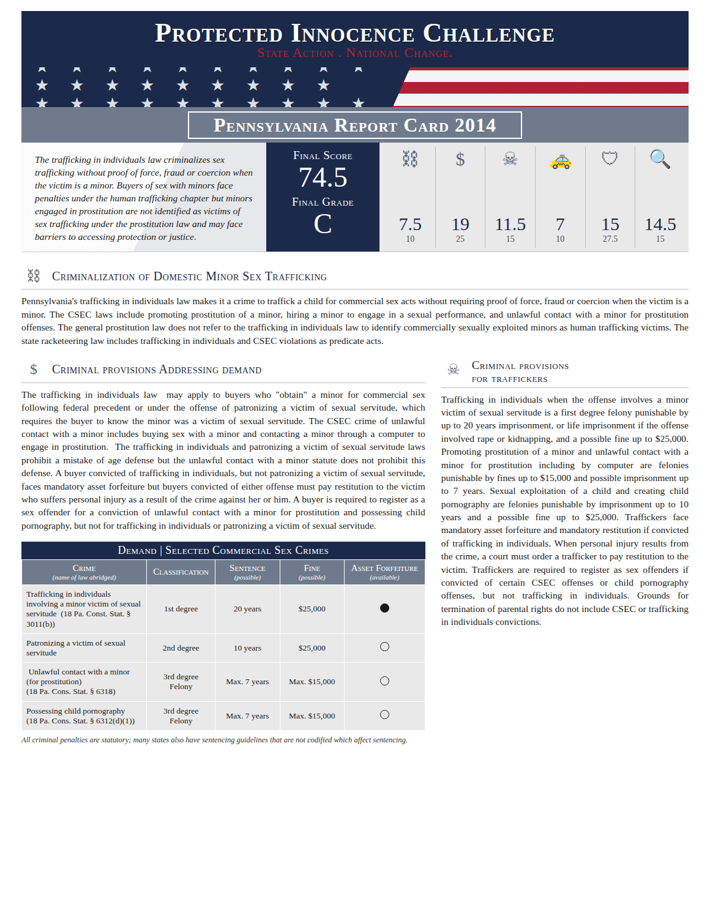★ ★ ★ ★ ★ ★ ★ ★ ★ ★
★ ★ ★ ★ ★ ★ ★ ★ ★
★ ★ ★ ★ ★ ★ ★ ★ ★ ★
★ ★ ★ ★ ★ ★ ★ ★ ★
★ ★ ★ ★ ★ ★ ★ ★ ★ ★
Protected Innocence Challenge
State Action . National Change.
Pennsylvania Report Card 2014
The trafficking in individuals law criminalizes sex trafficking without proof of force, fraud or coercion when the victim is a minor. Buyers of sex with minors face penalties under the human trafficking chapter but minors engaged in prostitution are not identified as victims of sex trafficking under the prostitution law and may face barriers to accessing protection or justice.
Final Score
74.5
Final Grade
C
⛓
7.5
10
$
19
25
☠
11.5
15
🚕
7
10
🛡
15
27.5
🔍
14.5
15
⛓
Criminalization of Domestic Minor Sex Trafficking
Pennsylvania's trafficking in individuals law makes it a crime to traffick a child for commercial sex acts without requiring proof of force, fraud or coercion when the victim is a minor. The CSEC laws include promoting prostitution of a minor, hiring a minor to engage in a sexual performance, and unlawful contact with a minor for prostitution offenses. The general prostitution law does not refer to the trafficking in individuals law to identify commercially sexually exploited minors as human trafficking victims. The state racketeering law includes trafficking in individuals and CSEC violations as predicate acts.
$
Criminal provisions Addressing demand
The trafficking in individuals law may apply to buyers who "obtain" a minor for commercial sex following federal precedent or under the offense of patronizing a victim of sexual servitude, which requires the buyer to know the minor was a victim of sexual servitude. The CSEC crime of unlawful contact with a minor includes buying sex with a minor and contacting a minor through a computer to engage in prostitution. The trafficking in individuals and patronizing a victim of sexual servitude laws prohibit a mistake of age defense but the unlawful contact with a minor statute does not prohibit this defense. A buyer convicted of trafficking in individuals, but not patronizing a victim of sexual servitude, faces mandatory asset forfeiture but buyers convicted of either offense must pay restitution to the victim who suffers personal injury as a result of the crime against her or him. A buyer is required to register as a sex offender for a conviction of unlawful contact with a minor for prostitution and possessing child pornography, but not for trafficking in individuals or patronizing a victim of sexual servitude.
Demand | Selected Commercial Sex Crimes
| Crime (name of law abridged) | Classification | Sentence (possible) | Fine (possible) | Asset Forfeiture (available) |
| --- | --- | --- | --- | --- |
| Trafficking in individuals involving a minor victim of sexual servitude (18 Pa. Const. Stat. § 3011(b)) | 1st degree | 20 years | $25,000 | |
| Patronizing a victim of sexual servitude | 2nd degree | 10 years | $25,000 | |
| Unlawful contact with a minor (for prostitution) (18 Pa. Cons. Stat. § 6318) | 3rd degree Felony | Max. 7 years | Max. $15,000 | |
| Possessing child pornography (18 Pa. Cons. Stat. § 6312(d)(1)) | 3rd degree Felony | Max. 7 years | Max. $15,000 | |
All criminal penalties are statutory; many states also have sentencing guidelines that are not codified which affect sentencing.
☠
Criminal provisions
for traffickers
Trafficking in individuals when the offense involves a minor victim of sexual servitude is a first degree felony punishable by up to 20 years imprisonment, or life imprisonment if the offense involved rape or kidnapping, and a possible fine up to $25,000. Promoting prostitution of a minor and unlawful contact with a minor for prostitution including by computer are felonies punishable by fines up to $15,000 and possible imprisonment up to 7 years. Sexual exploitation of a child and creating child pornography are felonies punishable by imprisonment up to 10 years and a possible fine up to $25,000. Traffickers face mandatory asset forfeiture and mandatory restitution if convicted of trafficking in individuals. When personal injury results from the crime, a court must order a trafficker to pay restitution to the victim. Traffickers are required to register as sex offenders if convicted of certain CSEC offenses or child pornography offenses, but not trafficking in individuals. Grounds for termination of parental rights do not include CSEC or trafficking in individuals convictions.